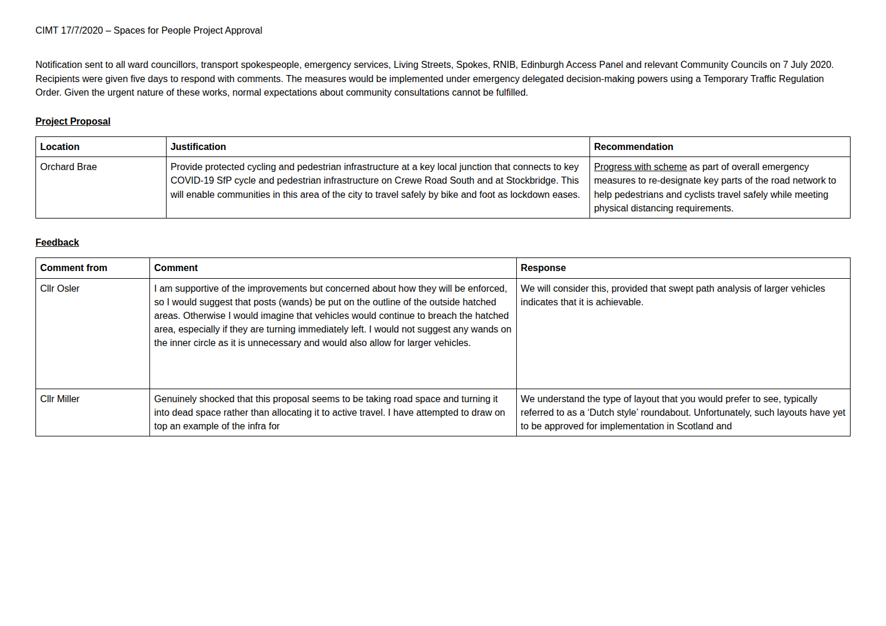CIMT 17/7/2020 – Spaces for People Project Approval
Notification sent to all ward councillors, transport spokespeople, emergency services, Living Streets, Spokes, RNIB, Edinburgh Access Panel and relevant Community Councils on 7 July 2020. Recipients were given five days to respond with comments. The measures would be implemented under emergency delegated decision-making powers using a Temporary Traffic Regulation Order. Given the urgent nature of these works, normal expectations about community consultations cannot be fulfilled.
Project Proposal
| Location | Justification | Recommendation |
| --- | --- | --- |
| Orchard Brae | Provide protected cycling and pedestrian infrastructure at a key local junction that connects to key COVID-19 SfP cycle and pedestrian infrastructure on Crewe Road South and at Stockbridge. This will enable communities in this area of the city to travel safely by bike and foot as lockdown eases. | Progress with scheme as part of overall emergency measures to re-designate key parts of the road network to help pedestrians and cyclists travel safely while meeting physical distancing requirements. |
Feedback
| Comment from | Comment | Response |
| --- | --- | --- |
| Cllr Osler | I am supportive of the improvements but concerned about how they will be enforced, so I would suggest that posts (wands) be put on the outline of the outside hatched areas. Otherwise I would imagine that vehicles would continue to breach the hatched area, especially if they are turning immediately left. I would not suggest any wands on the inner circle as it is unnecessary and would also allow for larger vehicles. | We will consider this, provided that swept path analysis of larger vehicles indicates that it is achievable. |
| Cllr Miller | Genuinely shocked that this proposal seems to be taking road space and turning it into dead space rather than allocating it to active travel. I have attempted to draw on top an example of the infra for | We understand the type of layout that you would prefer to see, typically referred to as a ‘Dutch style’ roundabout. Unfortunately, such layouts have yet to be approved for implementation in Scotland and |